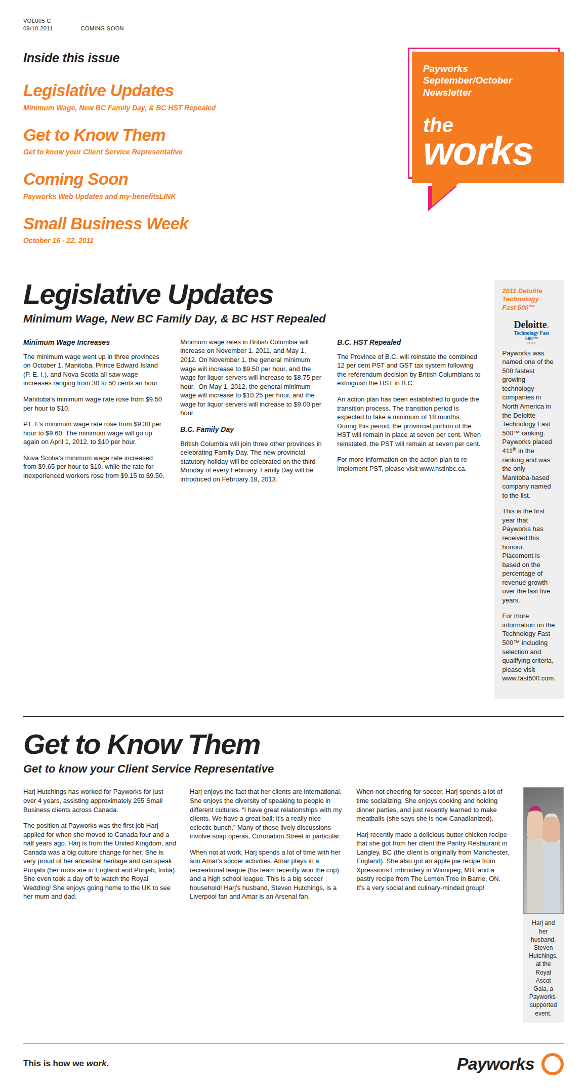VOL005 C
09/10.2011 COMING SOON
Inside this issue
Legislative Updates
Minimum Wage, New BC Family Day, & BC HST Repealed
Get to Know Them
Get to know your Client Service Representative
Coming Soon
Payworks Web Updates and my-benefitsLINK
Small Business Week
October 16 - 22, 2011
Payworks
September/October
Newsletter
the
works
Legislative Updates
Minimum Wage, New BC Family Day, & BC HST Repealed
Minimum Wage Increases
The minimum wage went up in three provinces on October 1. Manitoba, Prince Edward Island (P. E. I.), and Nova Scotia all saw wage increases ranging from 30 to 50 cents an hour.
Manitoba's minimum wage rate rose from $9.50 per hour to $10.
P.E.I.'s minimum wage rate rose from $9.30 per hour to $9.60. The minimum wage will go up again on April 1, 2012, to $10 per hour.
Nova Scotia's minimum wage rate increased from $9.65 per hour to $10, while the rate for inexperienced workers rose from $9.15 to $9.50.
Minimum wage rates in British Columbia will increase on November 1, 2011, and May 1, 2012. On November 1, the general minimum wage will increase to $9.50 per hour, and the wage for liquor servers will increase to $8.75 per hour. On May 1, 2012, the general minimum wage will increase to $10.25 per hour, and the wage for liquor servers will increase to $9.00 per hour.
B.C. Family Day
British Columbia will join three other provinces in celebrating Family Day. The new provincial statutory holiday will be celebrated on the third Monday of every February. Family Day will be introduced on February 18, 2013.
B.C. HST Repealed
The Province of B.C. will reinstate the combined 12 per cent PST and GST tax system following the referendum decision by British Columbians to extinguish the HST in B.C.
An action plan has been established to guide the transition process. The transition period is expected to take a minimum of 18 months. During this period, the provincial portion of the HST will remain in place at seven per cent. When reinstated, the PST will remain at seven per cent.
For more information on the action plan to re-implement PST, please visit www.hstinbc.ca.
2011 Deloitte Technology
Fast 500™
Deloitte.
Technology Fast 500™
2011
Payworks was named one of the 500 fastest growing technology companies in North America in the Deloitte Technology Fast 500™ ranking. Payworks placed 411th in the ranking and was the only Manitoba-based company named to the list.
This is the first year that Payworks has received this honour. Placement is based on the percentage of revenue growth over the last five years.
For more information on the Technology Fast 500™ including selection and qualifying criteria, please visit www.fast500.com.
Get to Know Them
Get to know your Client Service Representative
Harj Hutchings has worked for Payworks for just over 4 years, assisting approximately 255 Small Business clients across Canada.
The position at Payworks was the first job Harj applied for when she moved to Canada four and a half years ago. Harj is from the United Kingdom, and Canada was a big culture change for her. She is very proud of her ancestral heritage and can speak Punjabi (her roots are in England and Punjab, India). She even took a day off to watch the Royal Wedding! She enjoys going home to the UK to see her mum and dad.
Harj enjoys the fact that her clients are international. She enjoys the diversity of speaking to people in different cultures. “I have great relationships with my clients. We have a great ball; it's a really nice eclectic bunch.” Many of these lively discussions involve soap operas, Coronation Street in particular.
When not at work, Harj spends a lot of time with her son Amar's soccer activities. Amar plays in a recreational league (his team recently won the cup) and a high school league. This is a big soccer household! Harj's husband, Steven Hutchings, is a Liverpool fan and Amar is an Arsenal fan.
When not cheering for soccer, Harj spends a lot of time socializing. She enjoys cooking and holding dinner parties, and just recently learned to make meatballs (she says she is now Canadianized).
Harj recently made a delicious butter chicken recipe that she got from her client the Pantry Restaurant in Langley, BC (the client is originally from Manchester, England). She also got an apple pie recipe from Xpressions Embroidery in Winnipeg, MB, and a pastry recipe from The Lemon Tree in Barrie, ON. It's a very social and culinary-minded group!
Harj and her husband, Steven Hutchings, at the Royal Ascot Gala, a Payworks-supported event.
This is how we work.
Payworks